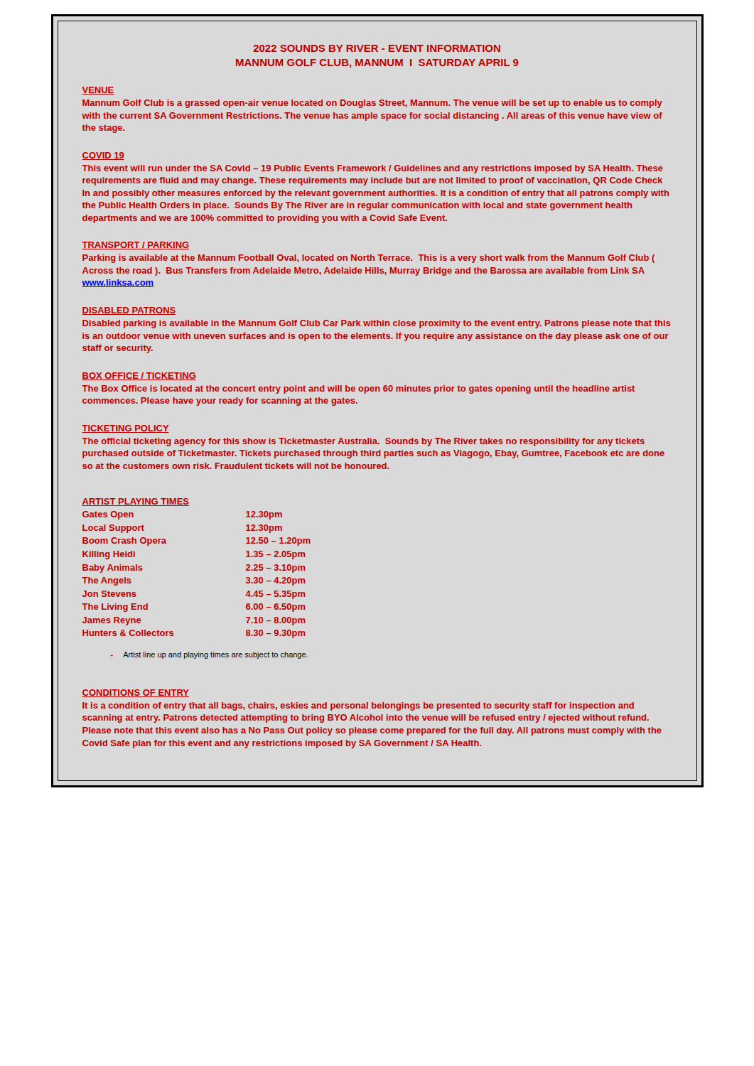2022 SOUNDS BY RIVER - EVENT INFORMATION MANNUM GOLF CLUB, MANNUM I SATURDAY APRIL 9
VENUE
Mannum Golf Club is a grassed open-air venue located on Douglas Street, Mannum. The venue will be set up to enable us to comply with the current SA Government Restrictions. The venue has ample space for social distancing . All areas of this venue have view of the stage.
COVID 19
This event will run under the SA Covid – 19 Public Events Framework / Guidelines and any restrictions imposed by SA Health. These requirements are fluid and may change. These requirements may include but are not limited to proof of vaccination, QR Code Check In and possibly other measures enforced by the relevant government authorities. It is a condition of entry that all patrons comply with the Public Health Orders in place. Sounds By The River are in regular communication with local and state government health departments and we are 100% committed to providing you with a Covid Safe Event.
TRANSPORT / PARKING
Parking is available at the Mannum Football Oval, located on North Terrace. This is a very short walk from the Mannum Golf Club ( Across the road ). Bus Transfers from Adelaide Metro, Adelaide Hills, Murray Bridge and the Barossa are available from Link SA www.linksa.com
DISABLED PATRONS
Disabled parking is available in the Mannum Golf Club Car Park within close proximity to the event entry. Patrons please note that this is an outdoor venue with uneven surfaces and is open to the elements. If you require any assistance on the day please ask one of our staff or security.
BOX OFFICE / TICKETING
The Box Office is located at the concert entry point and will be open 60 minutes prior to gates opening until the headline artist commences. Please have your ready for scanning at the gates.
TICKETING POLICY
The official ticketing agency for this show is Ticketmaster Australia. Sounds by The River takes no responsibility for any tickets purchased outside of Ticketmaster. Tickets purchased through third parties such as Viagogo, Ebay, Gumtree, Facebook etc are done so at the customers own risk. Fraudulent tickets will not be honoured.
ARTIST PLAYING TIMES
| Gates Open | 12.30pm |
| Local Support | 12.30pm |
| Boom Crash Opera | 12.50 – 1.20pm |
| Killing Heidi | 1.35 – 2.05pm |
| Baby Animals | 2.25 – 3.10pm |
| The Angels | 3.30 – 4.20pm |
| Jon Stevens | 4.45 – 5.35pm |
| The Living End | 6.00 – 6.50pm |
| James Reyne | 7.10 – 8.00pm |
| Hunters & Collectors | 8.30 – 9.30pm |
-Artist line up and playing times are subject to change.
CONDITIONS OF ENTRY
It is a condition of entry that all bags, chairs, eskies and personal belongings be presented to security staff for inspection and scanning at entry. Patrons detected attempting to bring BYO Alcohol into the venue will be refused entry / ejected without refund. Please note that this event also has a No Pass Out policy so please come prepared for the full day. All patrons must comply with the Covid Safe plan for this event and any restrictions imposed by SA Government / SA Health.